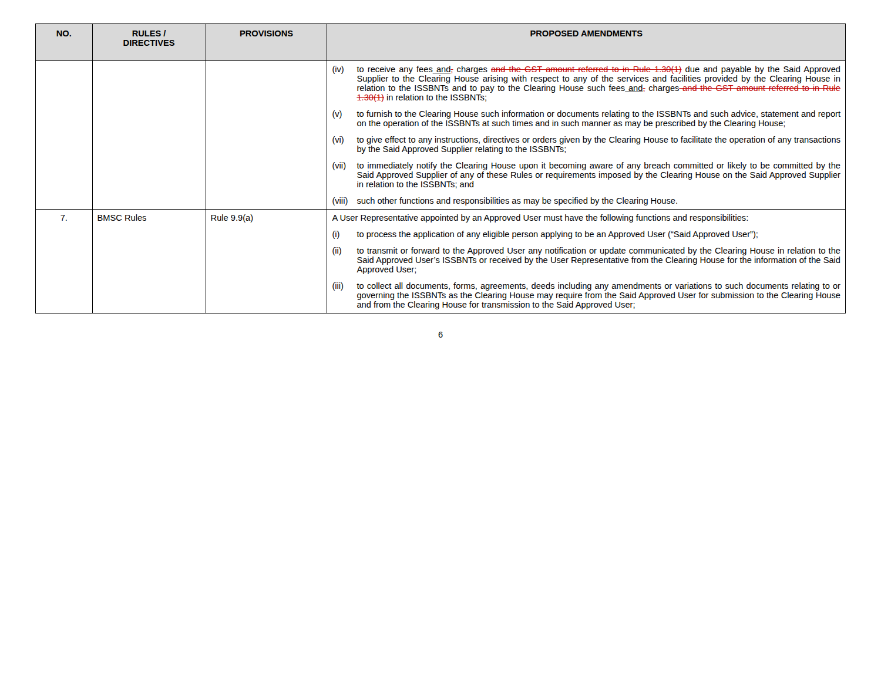| NO. | RULES / DIRECTIVES | PROVISIONS | PROPOSED AMENDMENTS |
| --- | --- | --- | --- |
| | | | (iv) to receive any fees and , charges and the GST amount referred to in Rule 1.30(1) due and payable by the Said Approved Supplier to the Clearing House arising with respect to any of the services and facilities provided by the Clearing House in relation to the ISSBNTs and to pay to the Clearing House such fees and , charges and the GST amount referred to in Rule 1.30(1) in relation to the ISSBNTs; (v) to furnish to the Clearing House such information or documents relating to the ISSBNTs and such advice, statement and report on the operation of the ISSBNTs at such times and in such manner as may be prescribed by the Clearing House; (vi) to give effect to any instructions, directives or orders given by the Clearing House to facilitate the operation of any transactions by the Said Approved Supplier relating to the ISSBNTs; (vii) to immediately notify the Clearing House upon it becoming aware of any breach committed or likely to be committed by the Said Approved Supplier of any of these Rules or requirements imposed by the Clearing House on the Said Approved Supplier in relation to the ISSBNTs; and (viii) such other functions and responsibilities as may be specified by the Clearing House. |
| 7. | BMSC Rules | Rule 9.9(a) | A User Representative appointed by an Approved User must have the following functions and responsibilities: (i) to process the application of any eligible person applying to be an Approved User (“Said Approved User”); (ii) to transmit or forward to the Approved User any notification or update communicated by the Clearing House in relation to the Said Approved User’s ISSBNTs or received by the User Representative from the Clearing House for the information of the Said Approved User; (iii) to collect all documents, forms, agreements, deeds including any amendments or variations to such documents relating to or governing the ISSBNTs as the Clearing House may require from the Said Approved User for submission to the Clearing House and from the Clearing House for transmission to the Said Approved User; |
6